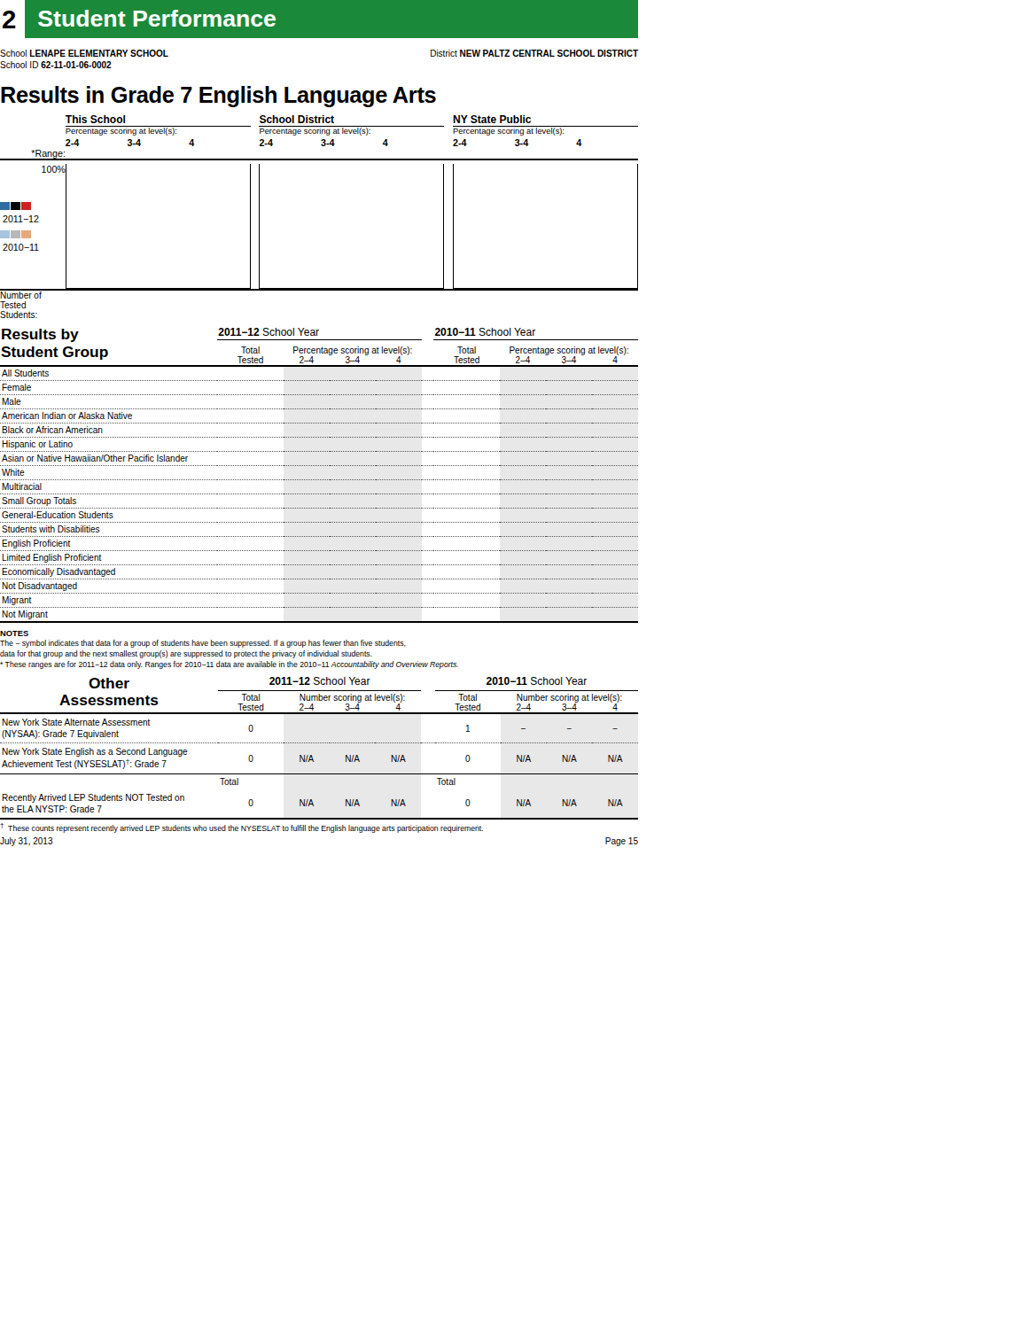2
Student Performance
School LENAPE ELEMENTARY SCHOOL
District NEW PALTZ CENTRAL SCHOOL DISTRICT
School ID 62-11-01-06-0002
Results in Grade 7 English Language Arts
| | | This School | | School District | | NY State Public |
| | | Percentage scoring at level(s): | | Percentage scoring at level(s): | | Percentage scoring at level(s): |
| | | 2-4 3-4 4 | | 2-4 3-4 4 | | 2-4 3-4 4 |
| *Range: | | | | | |
| 2011−12 2010−11 | 100% | | | | | |
| Number of Tested Students: | | | | | |
| Results by Student Group | 2011−12 School Year | | 2010−11 School Year |
| --- | --- | --- | --- |
| Total Tested | Percentage scoring at level(s): | | Total Tested | Percentage scoring at level(s): |
| 2–4 | 3–4 | 4 | | 2–4 | 3–4 | 4 |
| All Students | | | | | | | | | |
| Female | | | | | | | | | |
| Male | | | | | | | | | |
| American Indian or Alaska Native | | | | | | | | | |
| Black or African American | | | | | | | | | |
| Hispanic or Latino | | | | | | | | | |
| Asian or Native Hawaiian/Other Pacific Islander | | | | | | | | | |
| White | | | | | | | | | |
| Multiracial | | | | | | | | | |
| Small Group Totals | | | | | | | | | |
| General-Education Students | | | | | | | | | |
| Students with Disabilities | | | | | | | | | |
| English Proficient | | | | | | | | | |
| Limited English Proficient | | | | | | | | | |
| Economically Disadvantaged | | | | | | | | | |
| Not Disadvantaged | | | | | | | | | |
| Migrant | | | | | | | | | |
| Not Migrant | | | | | | | | | |
NOTES
The − symbol indicates that data for a group of students have been suppressed. If a group has fewer than five students,
data for that group and the next smallest group(s) are suppressed to protect the privacy of individual students.
* These ranges are for 2011−12 data only. Ranges for 2010−11 data are available in the 2010−11 Accountability and Overview Reports.
| Other Assessments | 2011−12 School Year | | 2010−11 School Year |
| --- | --- | --- | --- |
| Total Tested | Number scoring at level(s): | | Total Tested | Number scoring at level(s): |
| 2–4 | 3–4 | 4 | | 2–4 | 3–4 | 4 |
| New York State Alternate Assessment (NYSAA): Grade 7 Equivalent | 0 | | | | | 1 | − | − | − |
| New York State English as a Second Language Achievement Test (NYSESLAT) † : Grade 7 | 0 | N/A | N/A | N/A | | 0 | N/A | N/A | N/A |
| | Total | | | | | Total | | | |
| Recently Arrived LEP Students NOT Tested on the ELA NYSTP: Grade 7 | 0 | N/A | N/A | N/A | | 0 | N/A | N/A | N/A |
† These counts represent recently arrived LEP students who used the NYSESLAT to fulfill the English language arts participation requirement.
July 31, 2013
Page 15